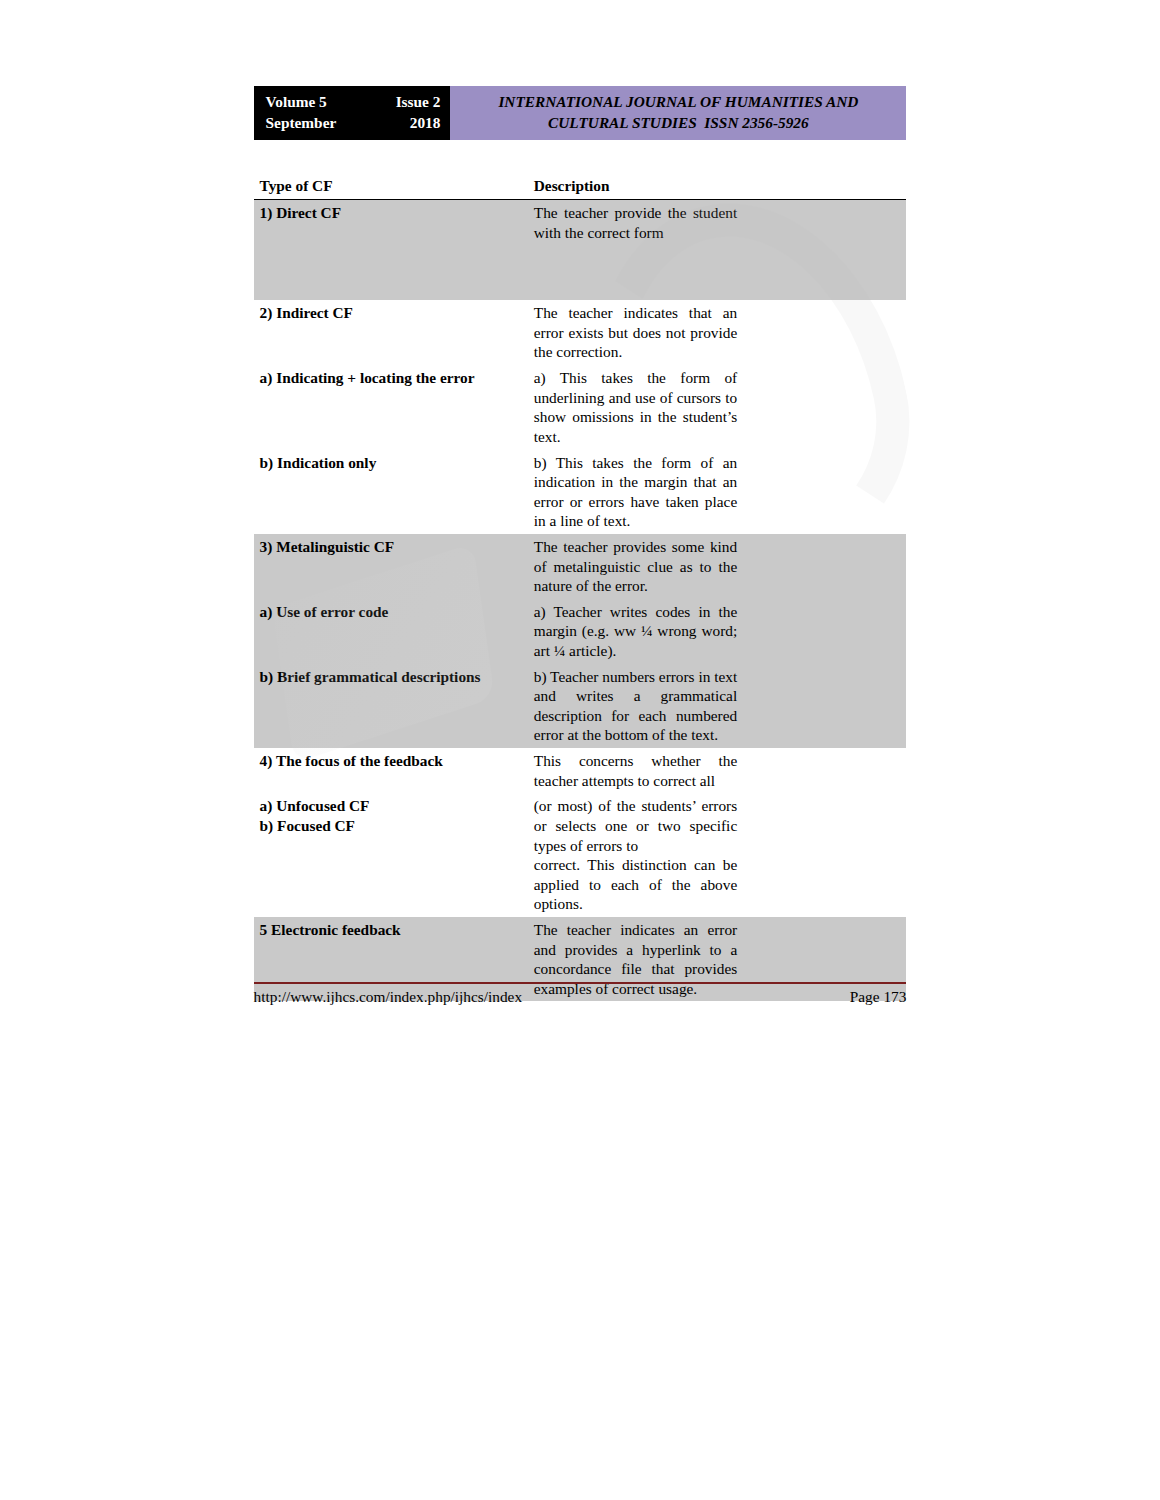Volume 5 Issue 2
September 2018
INTERNATIONAL JOURNAL OF HUMANITIES AND
CULTURAL STUDIES ISSN 2356-5926
| Type of CF | Description | |
| 1) Direct CF | The teacher provide the student with the correct form | |
| 2) Indirect CF | The teacher indicates that an error exists but does not provide the correction. | |
| a) Indicating + locating the error | a) This takes the form of underlining and use of cursors to show omissions in the student’s text. | |
| b) Indication only | b) This takes the form of an indication in the margin that an error or errors have taken place in a line of text. | |
| 3) Metalinguistic CF | The teacher provides some kind of metalinguistic clue as to the nature of the error. | |
| a) Use of error code | a) Teacher writes codes in the margin (e.g. ww ¼ wrong word; art ¼ article). | |
| b) Brief grammatical descriptions | b) Teacher numbers errors in text and writes a grammatical description for each numbered error at the bottom of the text. | |
| 4) The focus of the feedback | This concerns whether the teacher attempts to correct all | |
| a) Unfocused CF b) Focused CF | (or most) of the students’ errors or selects one or two specific types of errors to correct. This distinction can be applied to each of the above options. | |
| 5 Electronic feedback | The teacher indicates an error and provides a hyperlink to a concordance file that provides examples of correct usage. | |
http://www.ijhcs.com/index.php/ijhcs/index
Page 173